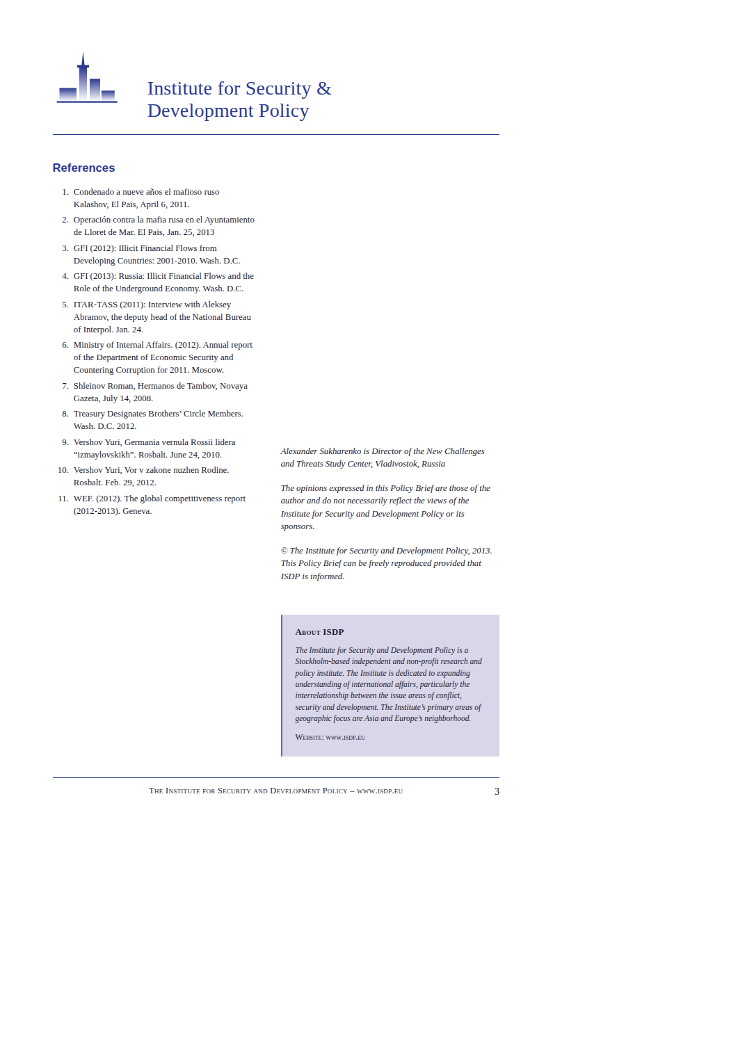Institute for Security & Development Policy
References
Condenado a nueve años el mafioso ruso Kalashov, El Pais, April 6, 2011.
Operación contra la mafia rusa en el Ayuntamiento de Lloret de Mar. El Pais, Jan. 25, 2013
GFI (2012): Illicit Financial Flows from Developing Countries: 2001-2010. Wash. D.C.
GFI (2013): Russia: Illicit Financial Flows and the Role of the Underground Economy. Wash. D.C.
ITAR-TASS (2011): Interview with Aleksey Abramov, the deputy head of the National Bureau of Interpol. Jan. 24.
Ministry of Internal Affairs. (2012). Annual report of the Department of Economic Security and Countering Corruption for 2011. Moscow.
Shleinov Roman, Hermanos de Tambov, Novaya Gazeta, July 14, 2008.
Treasury Designates Brothers’ Circle Members. Wash. D.C. 2012.
Vershov Yuri, Germania vernula Rossii lidera “izmaylovskikh”. Rosbalt. June 24, 2010.
Vershov Yuri, Vor v zakone nuzhen Rodine. Rosbalt. Feb. 29, 2012.
WEF. (2012). The global competitiveness report (2012-2013). Geneva.
Alexander Sukharenko is Director of the New Challenges and Threats Study Center, Vladivostok, Russia
The opinions expressed in this Policy Brief are those of the author and do not necessarily reflect the views of the Institute for Security and Development Policy or its sponsors.
© The Institute for Security and Development Policy, 2013. This Policy Brief can be freely reproduced provided that ISDP is informed.
About ISDP
The Institute for Security and Development Policy is a Stockholm-based independent and non-profit research and policy institute. The Institute is dedicated to expanding understanding of international affairs, particularly the interrelationship between the issue areas of conflict, security and development. The Institute’s primary areas of geographic focus are Asia and Europe’s neighborhood.
Website: www.isdp.eu
The Institute for Security and Development Policy – www.isdp.eu 3